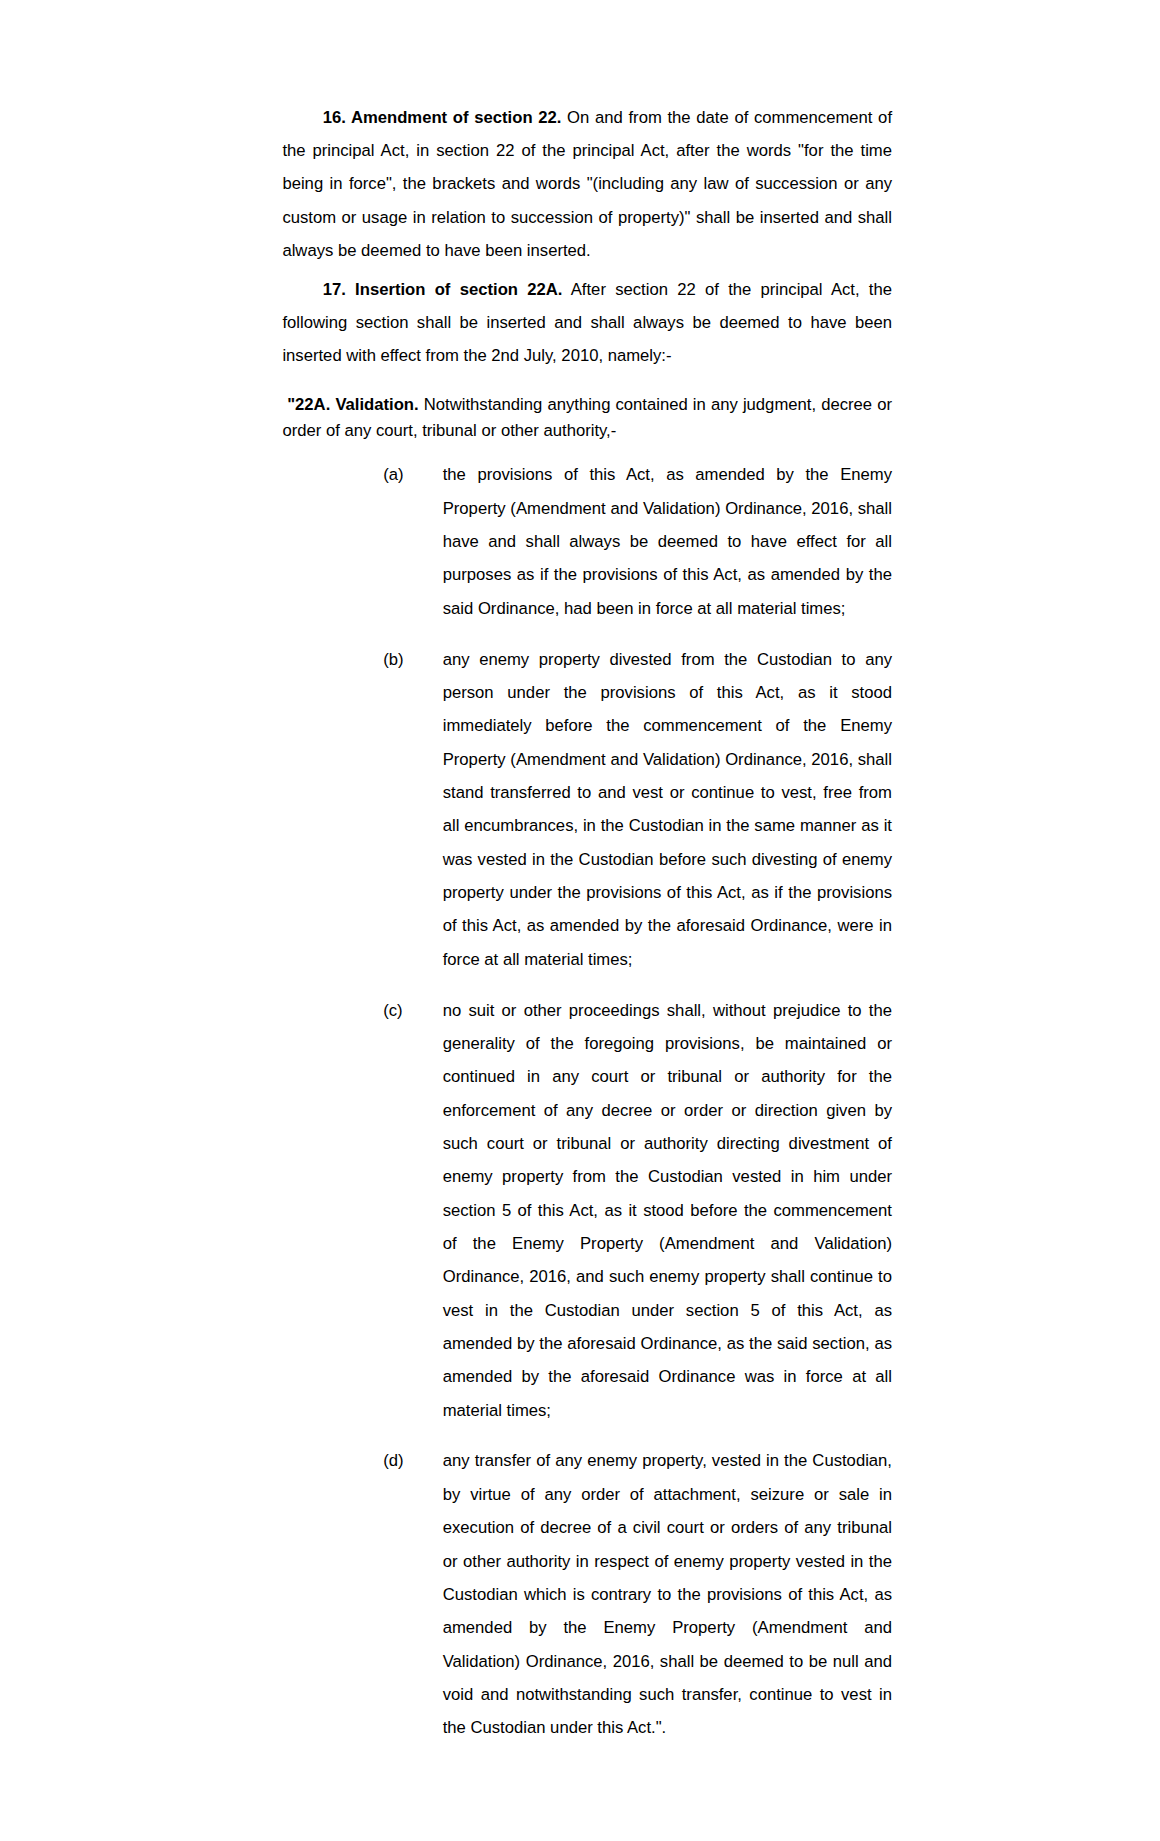16. Amendment of section 22. On and from the date of commencement of the principal Act, in section 22 of the principal Act, after the words "for the time being in force", the brackets and words "(including any law of succession or any custom or usage in relation to succession of property)" shall be inserted and shall always be deemed to have been inserted.
17. Insertion of section 22A. After section 22 of the principal Act, the following section shall be inserted and shall always be deemed to have been inserted with effect from the 2nd July, 2010, namely:-
"22A. Validation. Notwithstanding anything contained in any judgment, decree or order of any court, tribunal or other authority,-
(a) the provisions of this Act, as amended by the Enemy Property (Amendment and Validation) Ordinance, 2016, shall have and shall always be deemed to have effect for all purposes as if the provisions of this Act, as amended by the said Ordinance, had been in force at all material times;
(b) any enemy property divested from the Custodian to any person under the provisions of this Act, as it stood immediately before the commencement of the Enemy Property (Amendment and Validation) Ordinance, 2016, shall stand transferred to and vest or continue to vest, free from all encumbrances, in the Custodian in the same manner as it was vested in the Custodian before such divesting of enemy property under the provisions of this Act, as if the provisions of this Act, as amended by the aforesaid Ordinance, were in force at all material times;
(c) no suit or other proceedings shall, without prejudice to the generality of the foregoing provisions, be maintained or continued in any court or tribunal or authority for the enforcement of any decree or order or direction given by such court or tribunal or authority directing divestment of enemy property from the Custodian vested in him under section 5 of this Act, as it stood before the commencement of the Enemy Property (Amendment and Validation) Ordinance, 2016, and such enemy property shall continue to vest in the Custodian under section 5 of this Act, as amended by the aforesaid Ordinance, as the said section, as amended by the aforesaid Ordinance was in force at all material times;
(d) any transfer of any enemy property, vested in the Custodian, by virtue of any order of attachment, seizure or sale in execution of decree of a civil court or orders of any tribunal or other authority in respect of enemy property vested in the Custodian which is contrary to the provisions of this Act, as amended by the Enemy Property (Amendment and Validation) Ordinance, 2016, shall be deemed to be null and void and notwithstanding such transfer, continue to vest in the Custodian under this Act.".